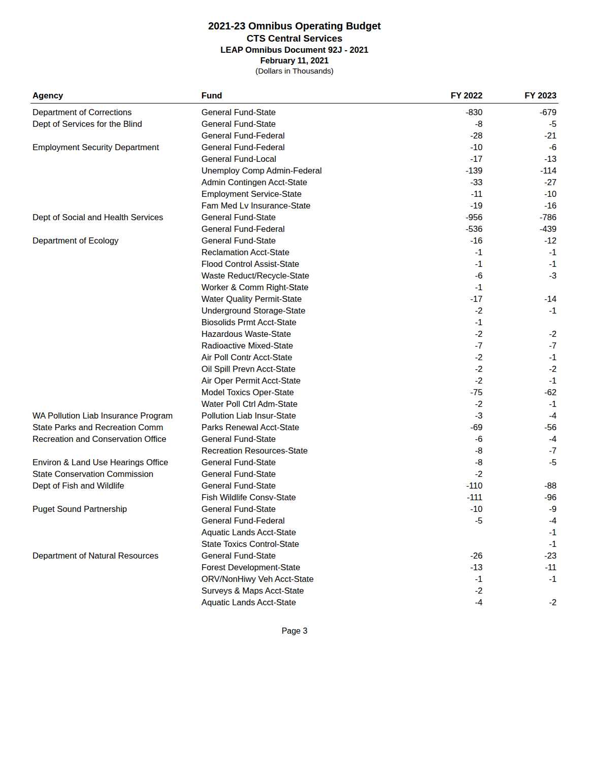2021-23 Omnibus Operating Budget
CTS Central Services
LEAP Omnibus Document 92J - 2021
February 11, 2021
(Dollars in Thousands)
| Agency | Fund | FY 2022 | FY 2023 |
| --- | --- | --- | --- |
| Department of Corrections | General Fund-State | -830 | -679 |
| Dept of Services for the Blind | General Fund-State | -8 | -5 |
| | General Fund-Federal | -28 | -21 |
| Employment Security Department | General Fund-Federal | -10 | -6 |
| | General Fund-Local | -17 | -13 |
| | Unemploy Comp Admin-Federal | -139 | -114 |
| | Admin Contingen Acct-State | -33 | -27 |
| | Employment Service-State | -11 | -10 |
| | Fam Med Lv Insurance-State | -19 | -16 |
| Dept of Social and Health Services | General Fund-State | -956 | -786 |
| | General Fund-Federal | -536 | -439 |
| Department of Ecology | General Fund-State | -16 | -12 |
| | Reclamation Acct-State | -1 | -1 |
| | Flood Control Assist-State | -1 | -1 |
| | Waste Reduct/Recycle-State | -6 | -3 |
| | Worker & Comm Right-State | -1 | |
| | Water Quality Permit-State | -17 | -14 |
| | Underground Storage-State | -2 | -1 |
| | Biosolids Prmt Acct-State | -1 | |
| | Hazardous Waste-State | -2 | -2 |
| | Radioactive Mixed-State | -7 | -7 |
| | Air Poll Contr Acct-State | -2 | -1 |
| | Oil Spill Prevn Acct-State | -2 | -2 |
| | Air Oper Permit Acct-State | -2 | -1 |
| | Model Toxics Oper-State | -75 | -62 |
| | Water Poll Ctrl Adm-State | -2 | -1 |
| WA Pollution Liab Insurance Program | Pollution Liab Insur-State | -3 | -4 |
| State Parks and Recreation Comm | Parks Renewal Acct-State | -69 | -56 |
| Recreation and Conservation Office | General Fund-State | -6 | -4 |
| | Recreation Resources-State | -8 | -7 |
| Environ & Land Use Hearings Office | General Fund-State | -8 | -5 |
| State Conservation Commission | General Fund-State | -2 | |
| Dept of Fish and Wildlife | General Fund-State | -110 | -88 |
| | Fish Wildlife Consv-State | -111 | -96 |
| Puget Sound Partnership | General Fund-State | -10 | -9 |
| | General Fund-Federal | -5 | -4 |
| | Aquatic Lands Acct-State | | -1 |
| | State Toxics Control-State | | -1 |
| Department of Natural Resources | General Fund-State | -26 | -23 |
| | Forest Development-State | -13 | -11 |
| | ORV/NonHiwy Veh Acct-State | -1 | -1 |
| | Surveys & Maps Acct-State | -2 | |
| | Aquatic Lands Acct-State | -4 | -2 |
Page 3